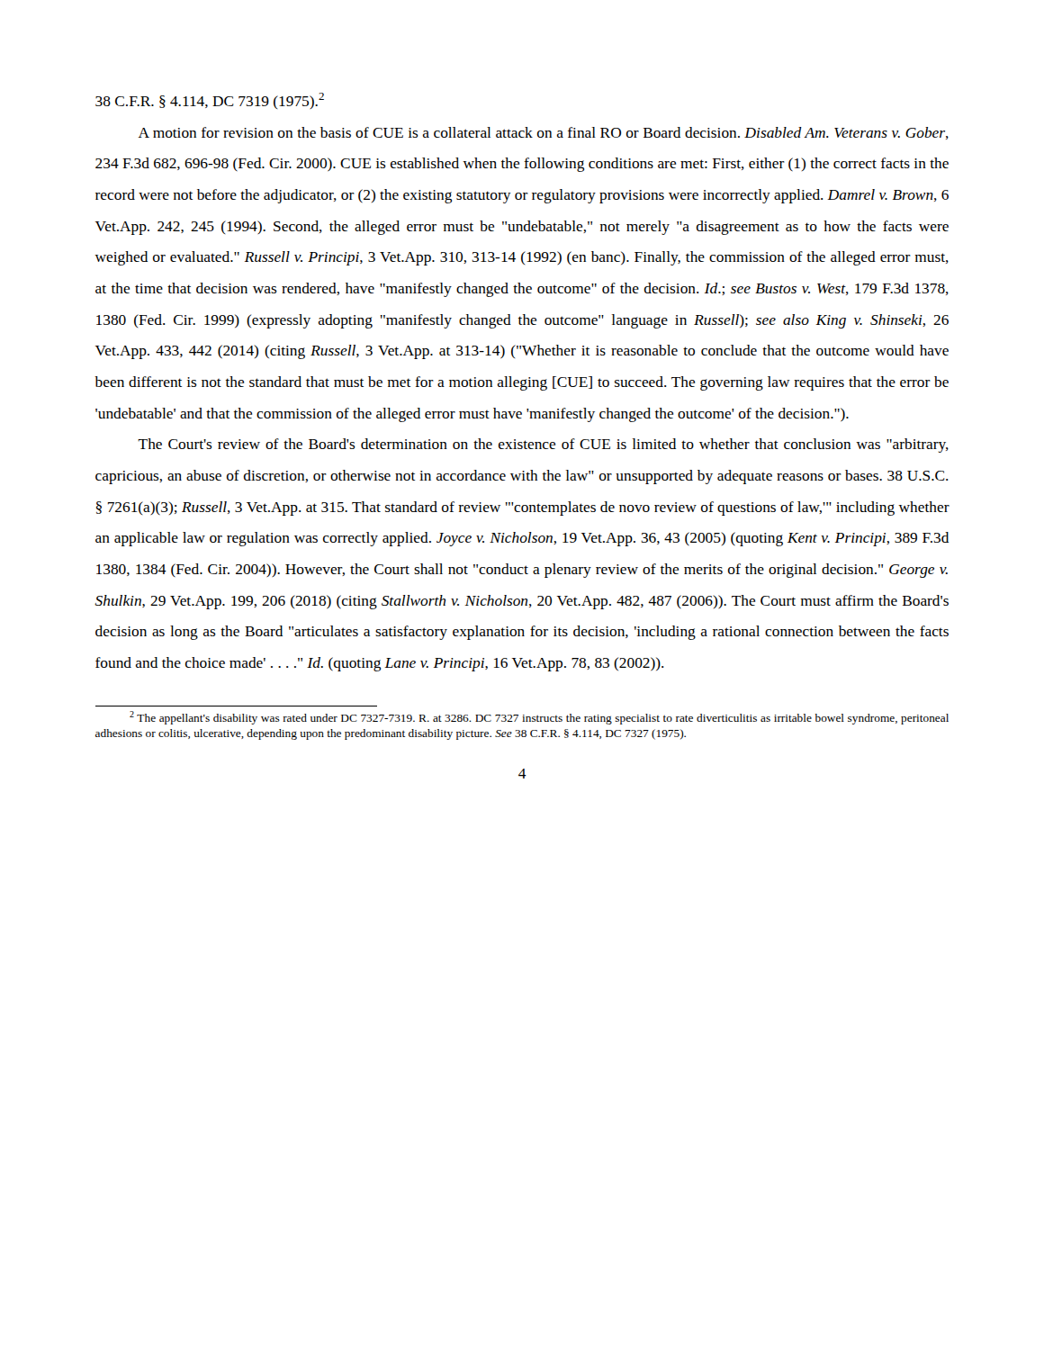38 C.F.R. § 4.114, DC 7319 (1975).2
A motion for revision on the basis of CUE is a collateral attack on a final RO or Board decision. Disabled Am. Veterans v. Gober, 234 F.3d 682, 696-98 (Fed. Cir. 2000). CUE is established when the following conditions are met: First, either (1) the correct facts in the record were not before the adjudicator, or (2) the existing statutory or regulatory provisions were incorrectly applied. Damrel v. Brown, 6 Vet.App. 242, 245 (1994). Second, the alleged error must be "undebatable," not merely "a disagreement as to how the facts were weighed or evaluated." Russell v. Principi, 3 Vet.App. 310, 313-14 (1992) (en banc). Finally, the commission of the alleged error must, at the time that decision was rendered, have "manifestly changed the outcome" of the decision. Id.; see Bustos v. West, 179 F.3d 1378, 1380 (Fed. Cir. 1999) (expressly adopting "manifestly changed the outcome" language in Russell); see also King v. Shinseki, 26 Vet.App. 433, 442 (2014) (citing Russell, 3 Vet.App. at 313-14) ("Whether it is reasonable to conclude that the outcome would have been different is not the standard that must be met for a motion alleging [CUE] to succeed. The governing law requires that the error be 'undebatable' and that the commission of the alleged error must have 'manifestly changed the outcome' of the decision.").
The Court's review of the Board's determination on the existence of CUE is limited to whether that conclusion was "arbitrary, capricious, an abuse of discretion, or otherwise not in accordance with the law" or unsupported by adequate reasons or bases. 38 U.S.C. § 7261(a)(3); Russell, 3 Vet.App. at 315. That standard of review "'contemplates de novo review of questions of law,'" including whether an applicable law or regulation was correctly applied. Joyce v. Nicholson, 19 Vet.App. 36, 43 (2005) (quoting Kent v. Principi, 389 F.3d 1380, 1384 (Fed. Cir. 2004)). However, the Court shall not "conduct a plenary review of the merits of the original decision." George v. Shulkin, 29 Vet.App. 199, 206 (2018) (citing Stallworth v. Nicholson, 20 Vet.App. 482, 487 (2006)). The Court must affirm the Board's decision as long as the Board "articulates a satisfactory explanation for its decision, 'including a rational connection between the facts found and the choice made' . . . ." Id. (quoting Lane v. Principi, 16 Vet.App. 78, 83 (2002)).
2 The appellant's disability was rated under DC 7327-7319. R. at 3286. DC 7327 instructs the rating specialist to rate diverticulitis as irritable bowel syndrome, peritoneal adhesions or colitis, ulcerative, depending upon the predominant disability picture. See 38 C.F.R. § 4.114, DC 7327 (1975).
4